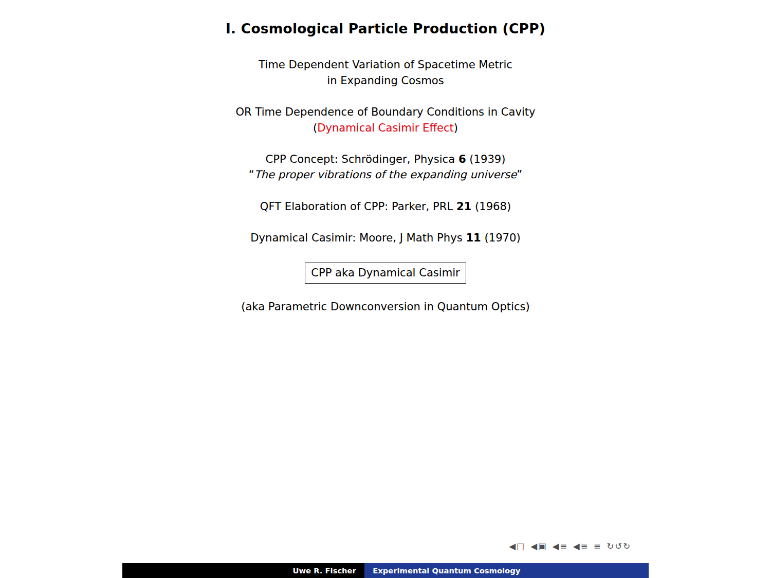I. Cosmological Particle Production (CPP)
Time Dependent Variation of Spacetime Metric
in Expanding Cosmos
OR Time Dependence of Boundary Conditions in Cavity
(Dynamical Casimir Effect)
CPP Concept: Schrödinger, Physica 6 (1939)
“The proper vibrations of the expanding universe”
QFT Elaboration of CPP: Parker, PRL 21 (1968)
Dynamical Casimir: Moore, J Math Phys 11 (1970)
CPP aka Dynamical Casimir
(aka Parametric Downconversion in Quantum Optics)
◀□ ◀▣ ◀≡ ◀≡ ≡ ↻↺↻
Uwe R. Fischer
Experimental Quantum Cosmology